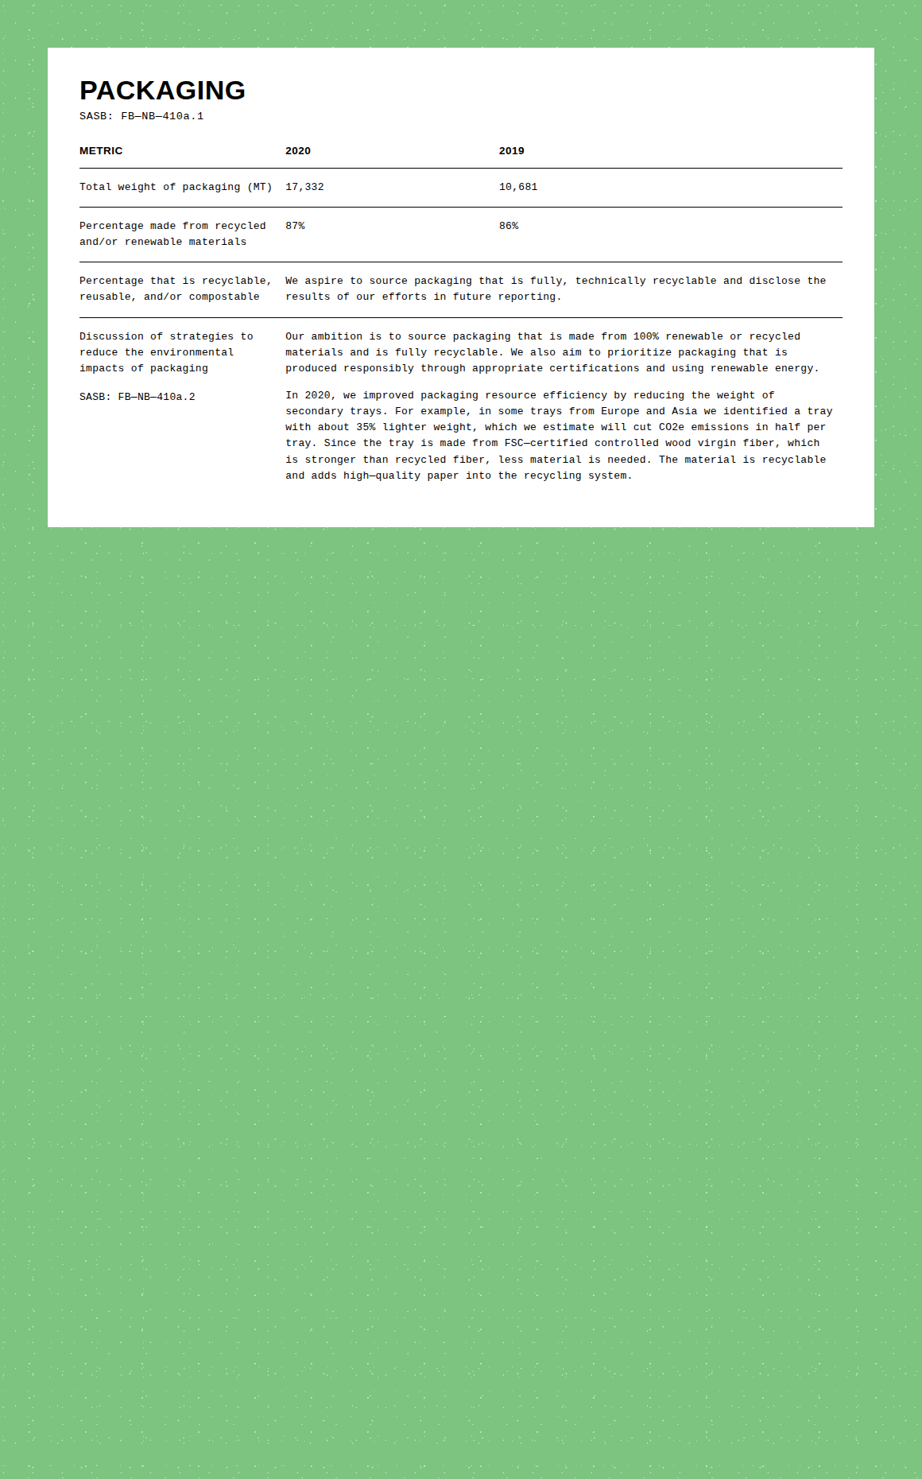Packaging
SASB: FB—NB—410a.1
| Metric | 2020 | 2019 |
| --- | --- | --- |
| Total weight of packaging (MT) | 17,332 | 10,681 |
| Percentage made from recycled and/or renewable materials | 87% | 86% |
| Percentage that is recyclable, reusable, and/or compostable | We aspire to source packaging that is fully, technically recyclable and disclose the results of our efforts in future reporting. |
| Discussion of strategies to reduce the environmental impacts of packaging SASB: FB—NB—410a.2 | Our ambition is to source packaging that is made from 100% renewable or recycled materials and is fully recyclable. We also aim to prioritize packaging that is produced responsibly through appropriate certifications and using renewable energy. In 2020, we improved packaging resource efficiency by reducing the weight of secondary trays. For example, in some trays from Europe and Asia we identified a tray with about 35% lighter weight, which we estimate will cut CO2e emissions in half per tray. Since the tray is made from FSC—certified controlled wood virgin fiber, which is stronger than recycled fiber, less material is needed. The material is recyclable and adds high—quality paper into the recycling system. |
10